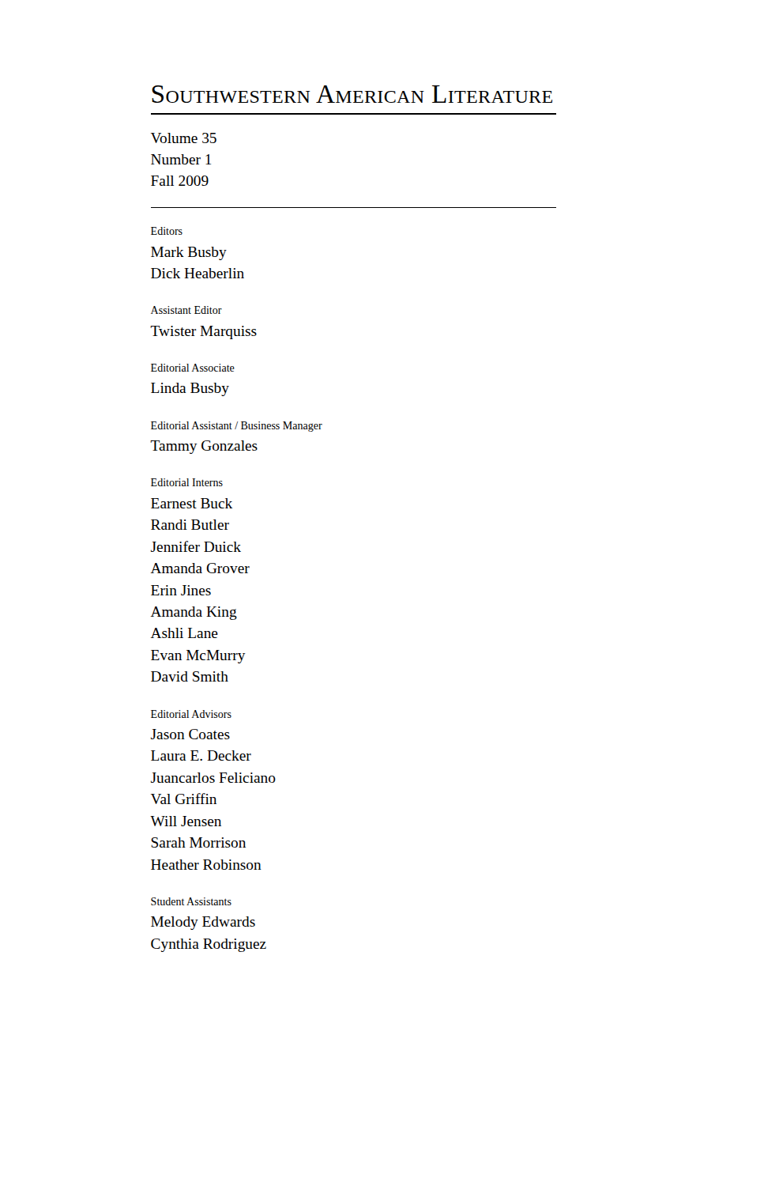SOUTHWESTERN AMERICAN LITERATURE
Volume 35
Number 1
Fall 2009
Editors
Mark Busby
Dick Heaberlin
Assistant Editor
Twister Marquiss
Editorial Associate
Linda Busby
Editorial Assistant / Business Manager
Tammy Gonzales
Editorial Interns
Earnest Buck
Randi Butler
Jennifer Duick
Amanda Grover
Erin Jines
Amanda King
Ashli Lane
Evan McMurry
David Smith
Editorial Advisors
Jason Coates
Laura E. Decker
Juancarlos Feliciano
Val Griffin
Will Jensen
Sarah Morrison
Heather Robinson
Student Assistants
Melody Edwards
Cynthia Rodriguez